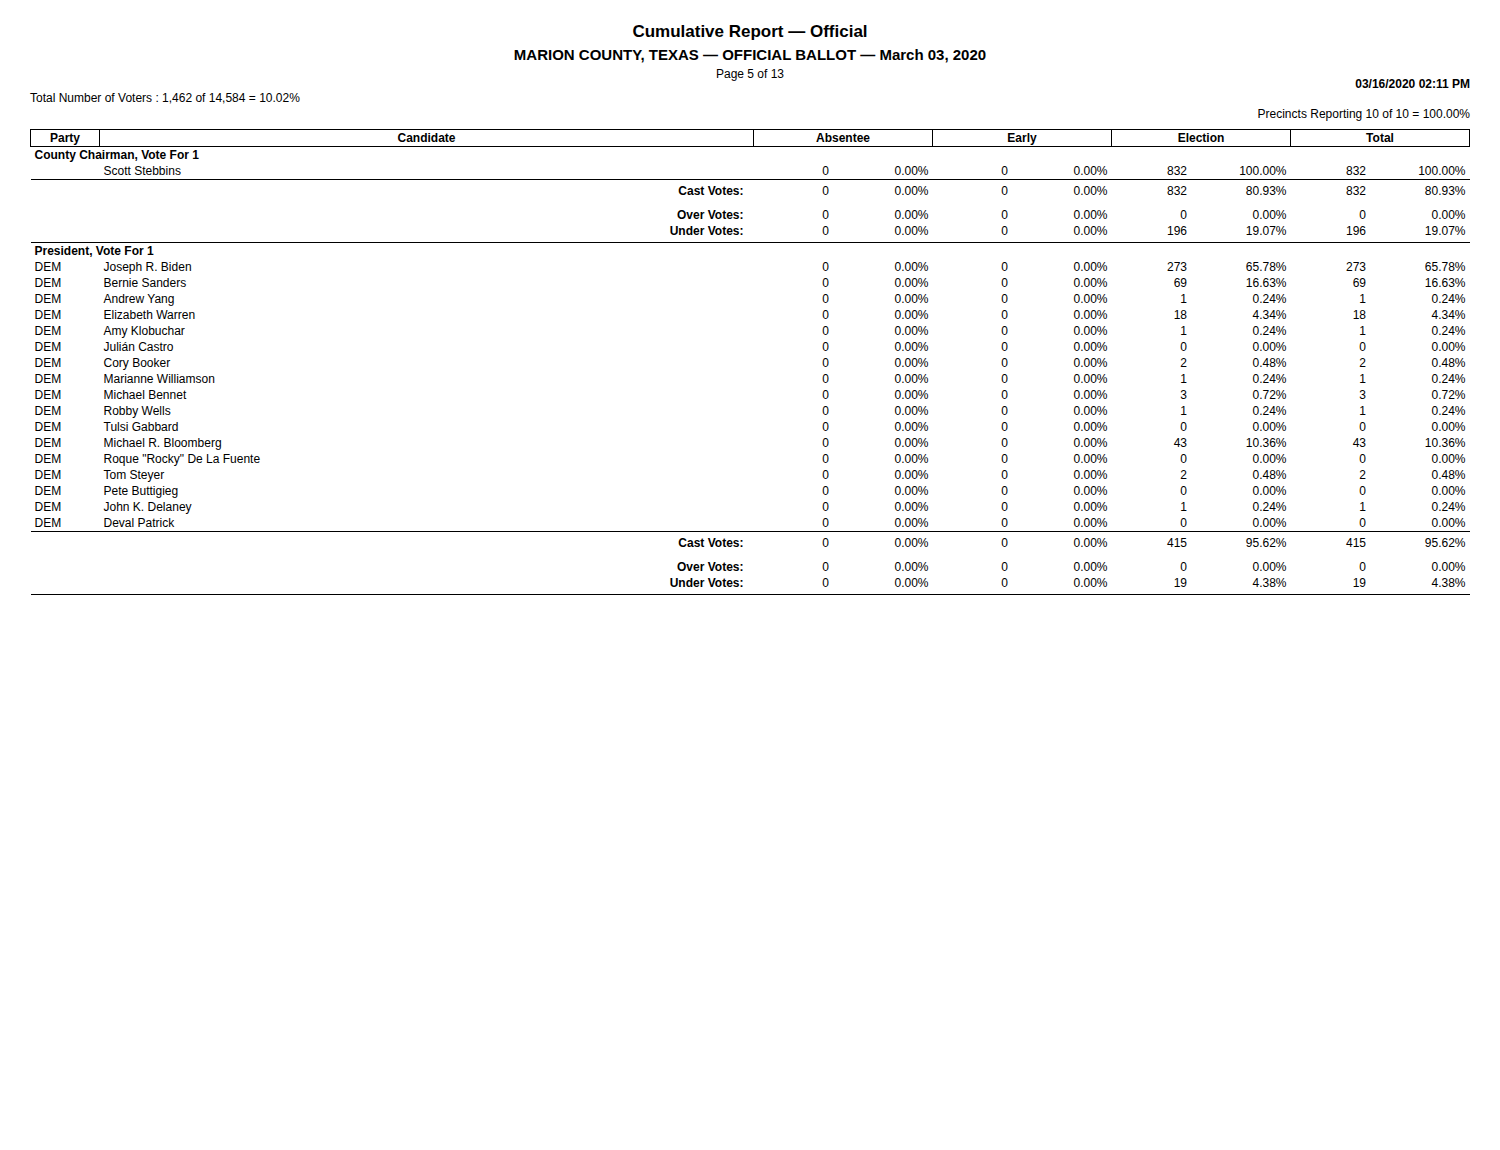Cumulative Report — Official
MARION COUNTY, TEXAS — OFFICIAL BALLOT — March 03, 2020
Page 5 of 13
Total Number of Voters : 1,462 of 14,584 = 10.02%
03/16/2020 02:11 PM
Precincts Reporting 10 of 10 = 100.00%
| Party | Candidate | Absentee | Early | Election | Total |
| --- | --- | --- | --- | --- | --- |
| County Chairman, Vote For 1 |
| | Scott Stebbins | 0 | 0.00% | 0 | 0.00% | 832 | 100.00% | 832 | 100.00% |
| Cast Votes: | 0 | 0.00% | 0 | 0.00% | 832 | 80.93% | 832 | 80.93% |
| Over Votes: | 0 | 0.00% | 0 | 0.00% | 0 | 0.00% | 0 | 0.00% |
| Under Votes: | 0 | 0.00% | 0 | 0.00% | 196 | 19.07% | 196 | 19.07% |
| President, Vote For 1 |
| DEM | Joseph R. Biden | 0 | 0.00% | 0 | 0.00% | 273 | 65.78% | 273 | 65.78% |
| DEM | Bernie Sanders | 0 | 0.00% | 0 | 0.00% | 69 | 16.63% | 69 | 16.63% |
| DEM | Andrew Yang | 0 | 0.00% | 0 | 0.00% | 1 | 0.24% | 1 | 0.24% |
| DEM | Elizabeth Warren | 0 | 0.00% | 0 | 0.00% | 18 | 4.34% | 18 | 4.34% |
| DEM | Amy Klobuchar | 0 | 0.00% | 0 | 0.00% | 1 | 0.24% | 1 | 0.24% |
| DEM | Julián Castro | 0 | 0.00% | 0 | 0.00% | 0 | 0.00% | 0 | 0.00% |
| DEM | Cory Booker | 0 | 0.00% | 0 | 0.00% | 2 | 0.48% | 2 | 0.48% |
| DEM | Marianne Williamson | 0 | 0.00% | 0 | 0.00% | 1 | 0.24% | 1 | 0.24% |
| DEM | Michael Bennet | 0 | 0.00% | 0 | 0.00% | 3 | 0.72% | 3 | 0.72% |
| DEM | Robby Wells | 0 | 0.00% | 0 | 0.00% | 1 | 0.24% | 1 | 0.24% |
| DEM | Tulsi Gabbard | 0 | 0.00% | 0 | 0.00% | 0 | 0.00% | 0 | 0.00% |
| DEM | Michael R. Bloomberg | 0 | 0.00% | 0 | 0.00% | 43 | 10.36% | 43 | 10.36% |
| DEM | Roque "Rocky" De La Fuente | 0 | 0.00% | 0 | 0.00% | 0 | 0.00% | 0 | 0.00% |
| DEM | Tom Steyer | 0 | 0.00% | 0 | 0.00% | 2 | 0.48% | 2 | 0.48% |
| DEM | Pete Buttigieg | 0 | 0.00% | 0 | 0.00% | 0 | 0.00% | 0 | 0.00% |
| DEM | John K. Delaney | 0 | 0.00% | 0 | 0.00% | 1 | 0.24% | 1 | 0.24% |
| DEM | Deval Patrick | 0 | 0.00% | 0 | 0.00% | 0 | 0.00% | 0 | 0.00% |
| Cast Votes: | 0 | 0.00% | 0 | 0.00% | 415 | 95.62% | 415 | 95.62% |
| Over Votes: | 0 | 0.00% | 0 | 0.00% | 0 | 0.00% | 0 | 0.00% |
| Under Votes: | 0 | 0.00% | 0 | 0.00% | 19 | 4.38% | 19 | 4.38% |